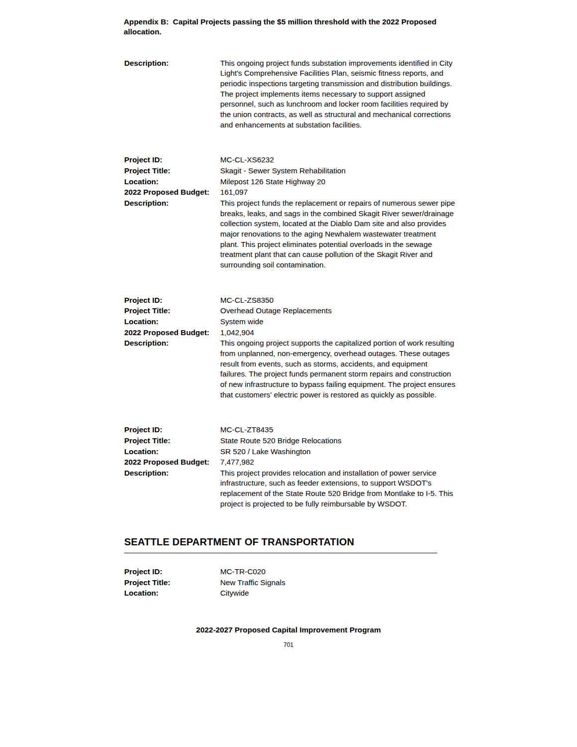Appendix B: Capital Projects passing the $5 million threshold with the 2022 Proposed allocation.
Description:
This ongoing project funds substation improvements identified in City Light's Comprehensive Facilities Plan, seismic fitness reports, and periodic inspections targeting transmission and distribution buildings. The project implements items necessary to support assigned personnel, such as lunchroom and locker room facilities required by the union contracts, as well as structural and mechanical corrections and enhancements at substation facilities.
Project ID:
MC-CL-XS6232
Project Title:
Skagit - Sewer System Rehabilitation
Location:
Milepost 126 State Highway 20
2022 Proposed Budget:
161,097
Description:
This project funds the replacement or repairs of numerous sewer pipe breaks, leaks, and sags in the combined Skagit River sewer/drainage collection system, located at the Diablo Dam site and also provides major renovations to the aging Newhalem wastewater treatment plant. This project eliminates potential overloads in the sewage treatment plant that can cause pollution of the Skagit River and surrounding soil contamination.
Project ID:
MC-CL-ZS8350
Project Title:
Overhead Outage Replacements
Location:
System wide
2022 Proposed Budget:
1,042,904
Description:
This ongoing project supports the capitalized portion of work resulting from unplanned, non-emergency, overhead outages. These outages result from events, such as storms, accidents, and equipment failures. The project funds permanent storm repairs and construction of new infrastructure to bypass failing equipment. The project ensures that customers' electric power is restored as quickly as possible.
Project ID:
MC-CL-ZT8435
Project Title:
State Route 520 Bridge Relocations
Location:
SR 520 / Lake Washington
2022 Proposed Budget:
7,477,982
Description:
This project provides relocation and installation of power service infrastructure, such as feeder extensions, to support WSDOT's replacement of the State Route 520 Bridge from Montlake to I-5. This project is projected to be fully reimbursable by WSDOT.
SEATTLE DEPARTMENT OF TRANSPORTATION
Project ID:
MC-TR-C020
Project Title:
New Traffic Signals
Location:
Citywide
2022-2027 Proposed Capital Improvement Program
701